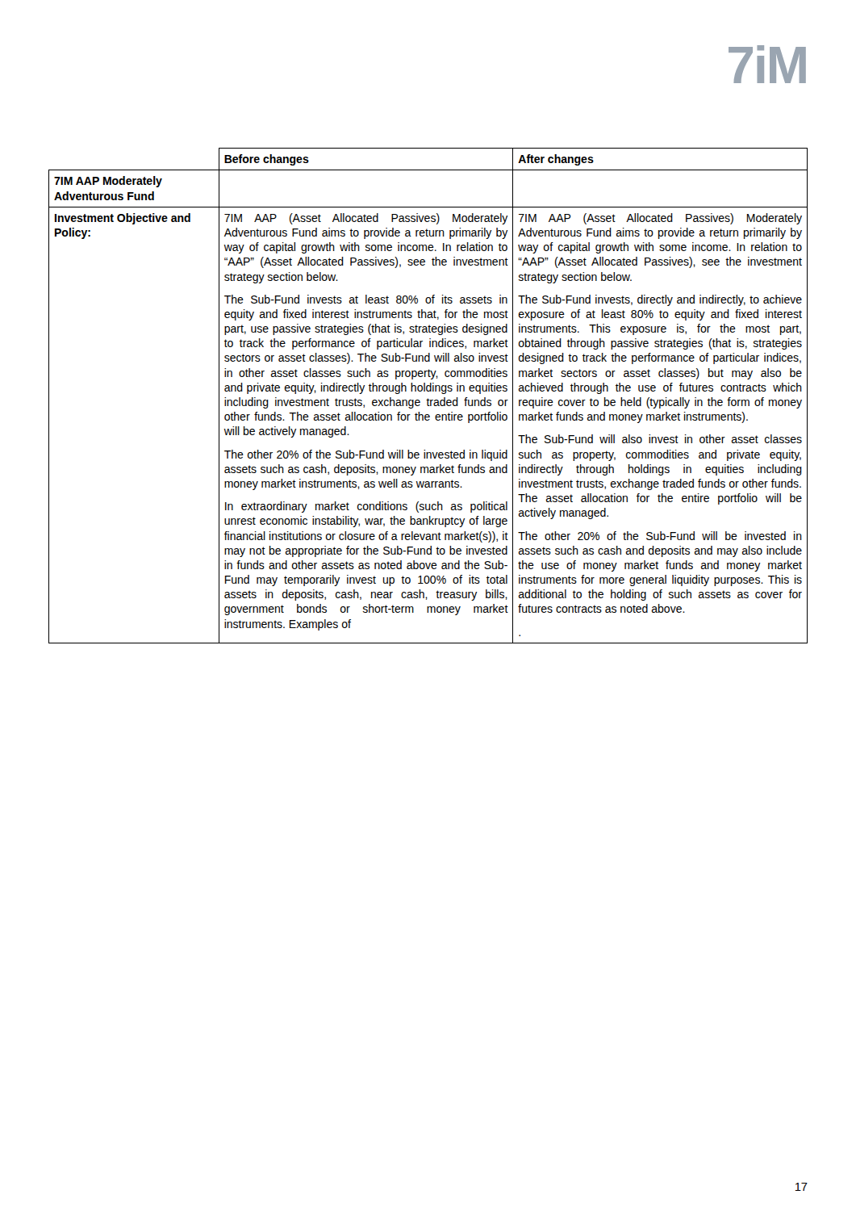7iM
| | Before changes | After changes |
| 7IM AAP Moderately Adventurous Fund | | |
| Investment Objective and Policy: | 7IM AAP (Asset Allocated Passives) Moderately Adventurous Fund aims to provide a return primarily by way of capital growth with some income. In relation to “AAP” (Asset Allocated Passives), see the investment strategy section below. The Sub-Fund invests at least 80% of its assets in equity and fixed interest instruments that, for the most part, use passive strategies (that is, strategies designed to track the performance of particular indices, market sectors or asset classes). The Sub-Fund will also invest in other asset classes such as property, commodities and private equity, indirectly through holdings in equities including investment trusts, exchange traded funds or other funds. The asset allocation for the entire portfolio will be actively managed. The other 20% of the Sub-Fund will be invested in liquid assets such as cash, deposits, money market funds and money market instruments, as well as warrants. In extraordinary market conditions (such as political unrest economic instability, war, the bankruptcy of large financial institutions or closure of a relevant market(s)), it may not be appropriate for the Sub-Fund to be invested in funds and other assets as noted above and the Sub-Fund may temporarily invest up to 100% of its total assets in deposits, cash, near cash, treasury bills, government bonds or short-term money market instruments. Examples of | 7IM AAP (Asset Allocated Passives) Moderately Adventurous Fund aims to provide a return primarily by way of capital growth with some income. In relation to “AAP” (Asset Allocated Passives), see the investment strategy section below. The Sub-Fund invests, directly and indirectly, to achieve exposure of at least 80% to equity and fixed interest instruments. This exposure is, for the most part, obtained through passive strategies (that is, strategies designed to track the performance of particular indices, market sectors or asset classes) but may also be achieved through the use of futures contracts which require cover to be held (typically in the form of money market funds and money market instruments). The Sub-Fund will also invest in other asset classes such as property, commodities and private equity, indirectly through holdings in equities including investment trusts, exchange traded funds or other funds. The asset allocation for the entire portfolio will be actively managed. The other 20% of the Sub-Fund will be invested in assets such as cash and deposits and may also include the use of money market funds and money market instruments for more general liquidity purposes. This is additional to the holding of such assets as cover for futures contracts as noted above. . |
17